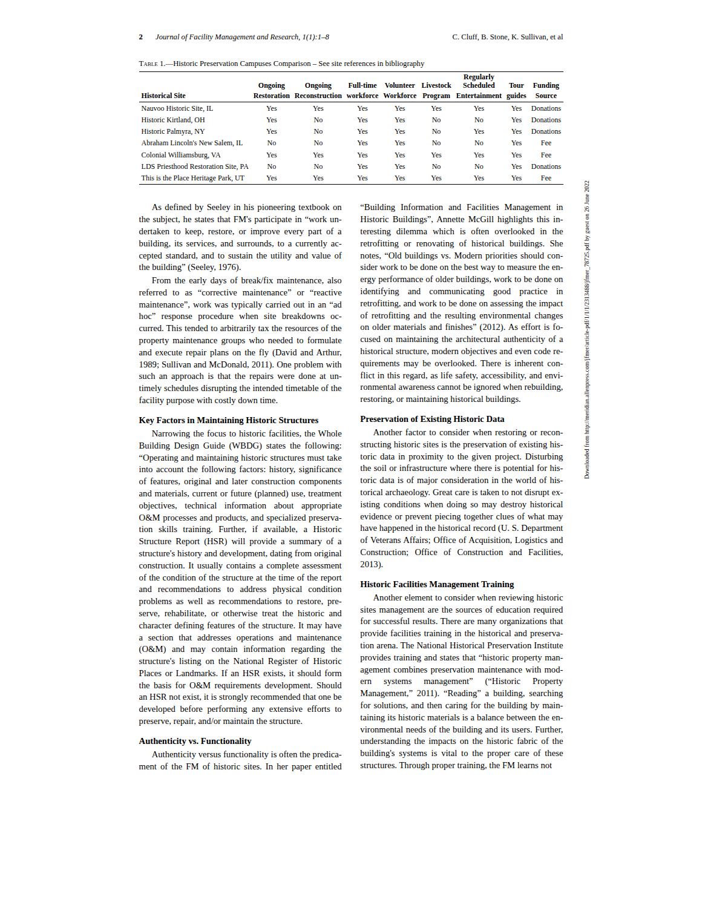2 Journal of Facility Management and Research, 1(1):1–8 C. Cluff, B. Stone, K. Sullivan, et al
Table 1. —Historic Preservation Campuses Comparison – See site references in bibliography
| Historical Site | Ongoing | Ongoing | Full-time | Volunteer | Livestock | Regularly Scheduled | Tour | Funding |
| --- | --- | --- | --- | --- | --- | --- | --- | --- |
| Restoration | Reconstruction | workforce | Workforce | Program | Entertainment | guides | Source |
| Nauvoo Historic Site, IL | Yes | Yes | Yes | Yes | Yes | Yes | Yes | Donations |
| Historic Kirtland, OH | Yes | No | Yes | Yes | No | No | Yes | Donations |
| Historic Palmyra, NY | Yes | No | Yes | Yes | No | Yes | Yes | Donations |
| Abraham Lincoln's New Salem, IL | No | No | Yes | Yes | No | No | Yes | Fee |
| Colonial Williamsburg, VA | Yes | Yes | Yes | Yes | Yes | Yes | Yes | Fee |
| LDS Priesthood Restoration Site, PA | No | No | Yes | Yes | No | No | Yes | Donations |
| This is the Place Heritage Park, UT | Yes | Yes | Yes | Yes | Yes | Yes | Yes | Fee |
As defined by Seeley in his pioneering textbook on the subject, he states that FM's participate in “work undertaken to keep, restore, or improve every part of a building, its services, and surrounds, to a currently accepted standard, and to sustain the utility and value of the building” (Seeley, 1976).
From the early days of break/fix maintenance, also referred to as “corrective maintenance” or “reactive maintenance”, work was typically carried out in an “ad hoc” response procedure when site breakdowns occurred. This tended to arbitrarily tax the resources of the property maintenance groups who needed to formulate and execute repair plans on the fly (David and Arthur, 1989; Sullivan and McDonald, 2011). One problem with such an approach is that the repairs were done at untimely schedules disrupting the intended timetable of the facility purpose with costly down time.
Key Factors in Maintaining Historic Structures
Narrowing the focus to historic facilities, the Whole Building Design Guide (WBDG) states the following: “Operating and maintaining historic structures must take into account the following factors: history, significance of features, original and later construction components and materials, current or future (planned) use, treatment objectives, technical information about appropriate O&M processes and products, and specialized preservation skills training. Further, if available, a Historic Structure Report (HSR) will provide a summary of a structure's history and development, dating from original construction. It usually contains a complete assessment of the condition of the structure at the time of the report and recommendations to address physical condition problems as well as recommendations to restore, preserve, rehabilitate, or otherwise treat the historic and character defining features of the structure. It may have a section that addresses operations and maintenance (O&M) and may contain information regarding the structure's listing on the National Register of Historic Places or Landmarks. If an HSR exists, it should form the basis for O&M requirements development. Should an HSR not exist, it is strongly recommended that one be developed before performing any extensive efforts to preserve, repair, and/or maintain the structure.
Authenticity vs. Functionality
Authenticity versus functionality is often the predicament of the FM of historic sites. In her paper entitled “Building Information and Facilities Management in Historic Buildings”, Annette McGill highlights this interesting dilemma which is often overlooked in the retrofitting or renovating of historical buildings. She notes, “Old buildings vs. Modern priorities should consider work to be done on the best way to measure the energy performance of older buildings, work to be done on identifying and communicating good practice in retrofitting, and work to be done on assessing the impact of retrofitting and the resulting environmental changes on older materials and finishes” (2012). As effort is focused on maintaining the architectural authenticity of a historical structure, modern objectives and even code requirements may be overlooked. There is inherent conflict in this regard, as life safety, accessibility, and environmental awareness cannot be ignored when rebuilding, restoring, or maintaining historical buildings.
Preservation of Existing Historic Data
Another factor to consider when restoring or reconstructing historic sites is the preservation of existing historic data in proximity to the given project. Disturbing the soil or infrastructure where there is potential for historic data is of major consideration in the world of historical archaeology. Great care is taken to not disrupt existing conditions when doing so may destroy historical evidence or prevent piecing together clues of what may have happened in the historical record (U. S. Department of Veterans Affairs; Office of Acquisition, Logistics and Construction; Office of Construction and Facilities, 2013).
Historic Facilities Management Training
Another element to consider when reviewing historic sites management are the sources of education required for successful results. There are many organizations that provide facilities training in the historical and preservation arena. The National Historical Preservation Institute provides training and states that “historic property management combines preservation maintenance with modern systems management” (“Historic Property Management,” 2011). “Reading” a building, searching for solutions, and then caring for the building by maintaining its historic materials is a balance between the environmental needs of the building and its users. Further, understanding the impacts on the historic fabric of the building's systems is vital to the proper care of these structures. Through proper training, the FM learns not
Downloaded from http://meridian.allenpress.com/jfmer/article-pdf/1/1/1/2313488/jfmer_78725.pdf by guest on 26 June 2022